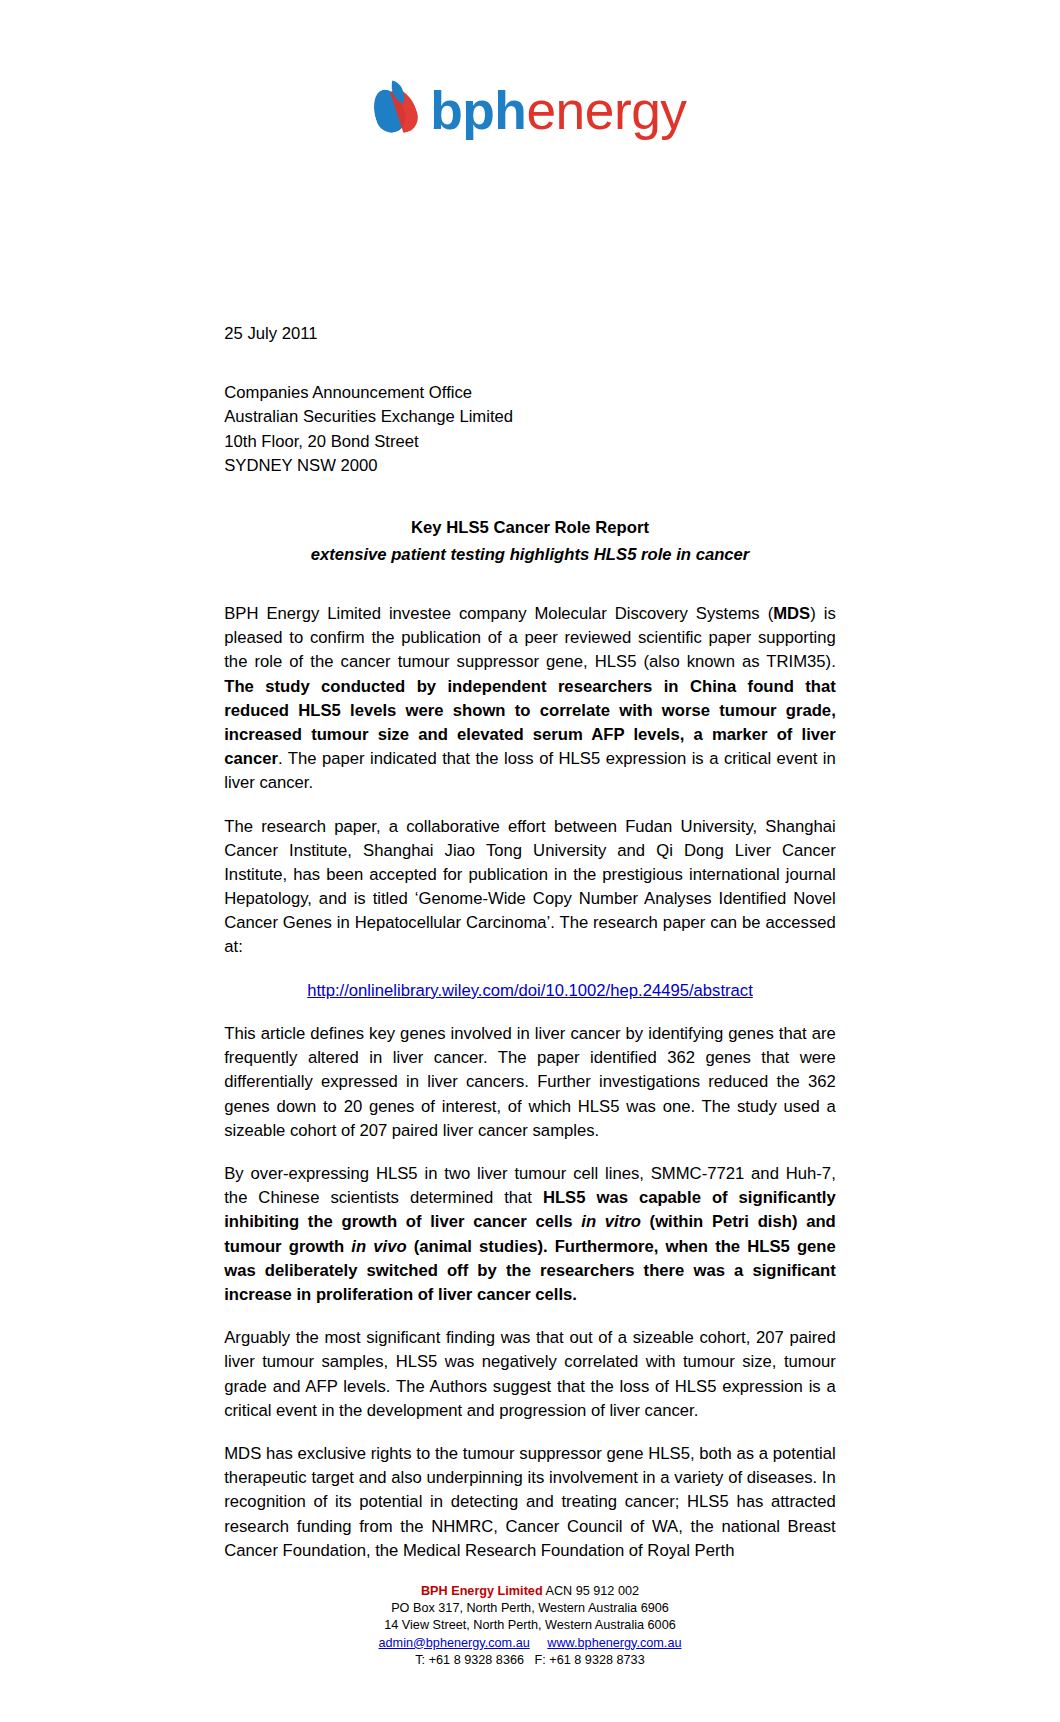bph energy
25 July 2011
Companies Announcement Office
Australian Securities Exchange Limited
10th Floor, 20 Bond Street
SYDNEY NSW 2000
Key HLS5 Cancer Role Report
extensive patient testing highlights HLS5 role in cancer
BPH Energy Limited investee company Molecular Discovery Systems (MDS) is pleased to confirm the publication of a peer reviewed scientific paper supporting the role of the cancer tumour suppressor gene, HLS5 (also known as TRIM35). The study conducted by independent researchers in China found that reduced HLS5 levels were shown to correlate with worse tumour grade, increased tumour size and elevated serum AFP levels, a marker of liver cancer. The paper indicated that the loss of HLS5 expression is a critical event in liver cancer.
The research paper, a collaborative effort between Fudan University, Shanghai Cancer Institute, Shanghai Jiao Tong University and Qi Dong Liver Cancer Institute, has been accepted for publication in the prestigious international journal Hepatology, and is titled ‘Genome-Wide Copy Number Analyses Identified Novel Cancer Genes in Hepatocellular Carcinoma’. The research paper can be accessed at:
http://onlinelibrary.wiley.com/doi/10.1002/hep.24495/abstract
This article defines key genes involved in liver cancer by identifying genes that are frequently altered in liver cancer. The paper identified 362 genes that were differentially expressed in liver cancers. Further investigations reduced the 362 genes down to 20 genes of interest, of which HLS5 was one. The study used a sizeable cohort of 207 paired liver cancer samples.
By over-expressing HLS5 in two liver tumour cell lines, SMMC-7721 and Huh-7, the Chinese scientists determined that HLS5 was capable of significantly inhibiting the growth of liver cancer cells in vitro (within Petri dish) and tumour growth in vivo (animal studies). Furthermore, when the HLS5 gene was deliberately switched off by the researchers there was a significant increase in proliferation of liver cancer cells.
Arguably the most significant finding was that out of a sizeable cohort, 207 paired liver tumour samples, HLS5 was negatively correlated with tumour size, tumour grade and AFP levels. The Authors suggest that the loss of HLS5 expression is a critical event in the development and progression of liver cancer.
MDS has exclusive rights to the tumour suppressor gene HLS5, both as a potential therapeutic target and also underpinning its involvement in a variety of diseases. In recognition of its potential in detecting and treating cancer; HLS5 has attracted research funding from the NHMRC, Cancer Council of WA, the national Breast Cancer Foundation, the Medical Research Foundation of Royal Perth
BPH Energy Limited ACN 95 912 002
PO Box 317, North Perth, Western Australia 6906
14 View Street, North Perth, Western Australia 6006
admin@bphenergy.com.au www.bphenergy.com.au
T: +61 8 9328 8366 F: +61 8 9328 8733